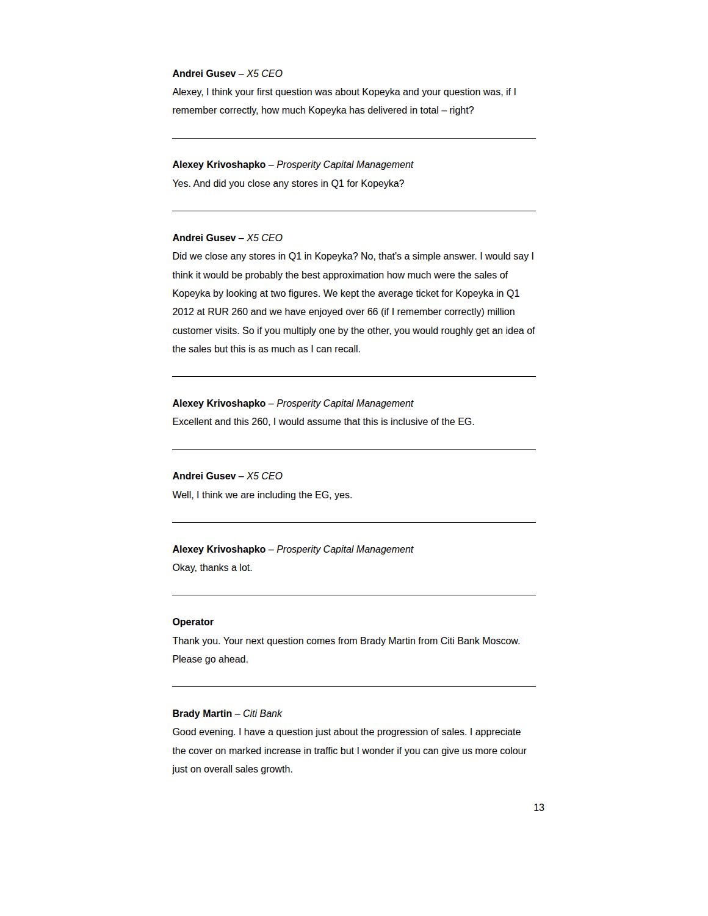Andrei Gusev – X5 CEO
Alexey, I think your first question was about Kopeyka and your question was, if I remember correctly, how much Kopeyka has delivered in total – right?
Alexey Krivoshapko – Prosperity Capital Management
Yes. And did you close any stores in Q1 for Kopeyka?
Andrei Gusev – X5 CEO
Did we close any stores in Q1 in Kopeyka? No, that's a simple answer. I would say I think it would be probably the best approximation how much were the sales of Kopeyka by looking at two figures. We kept the average ticket for Kopeyka in Q1 2012 at RUR 260 and we have enjoyed over 66 (if I remember correctly) million customer visits. So if you multiply one by the other, you would roughly get an idea of the sales but this is as much as I can recall.
Alexey Krivoshapko – Prosperity Capital Management
Excellent and this 260, I would assume that this is inclusive of the EG.
Andrei Gusev – X5 CEO
Well, I think we are including the EG, yes.
Alexey Krivoshapko – Prosperity Capital Management
Okay, thanks a lot.
Operator
Thank you. Your next question comes from Brady Martin from Citi Bank Moscow. Please go ahead.
Brady Martin – Citi Bank
Good evening. I have a question just about the progression of sales. I appreciate the cover on marked increase in traffic but I wonder if you can give us more colour just on overall sales growth.
13